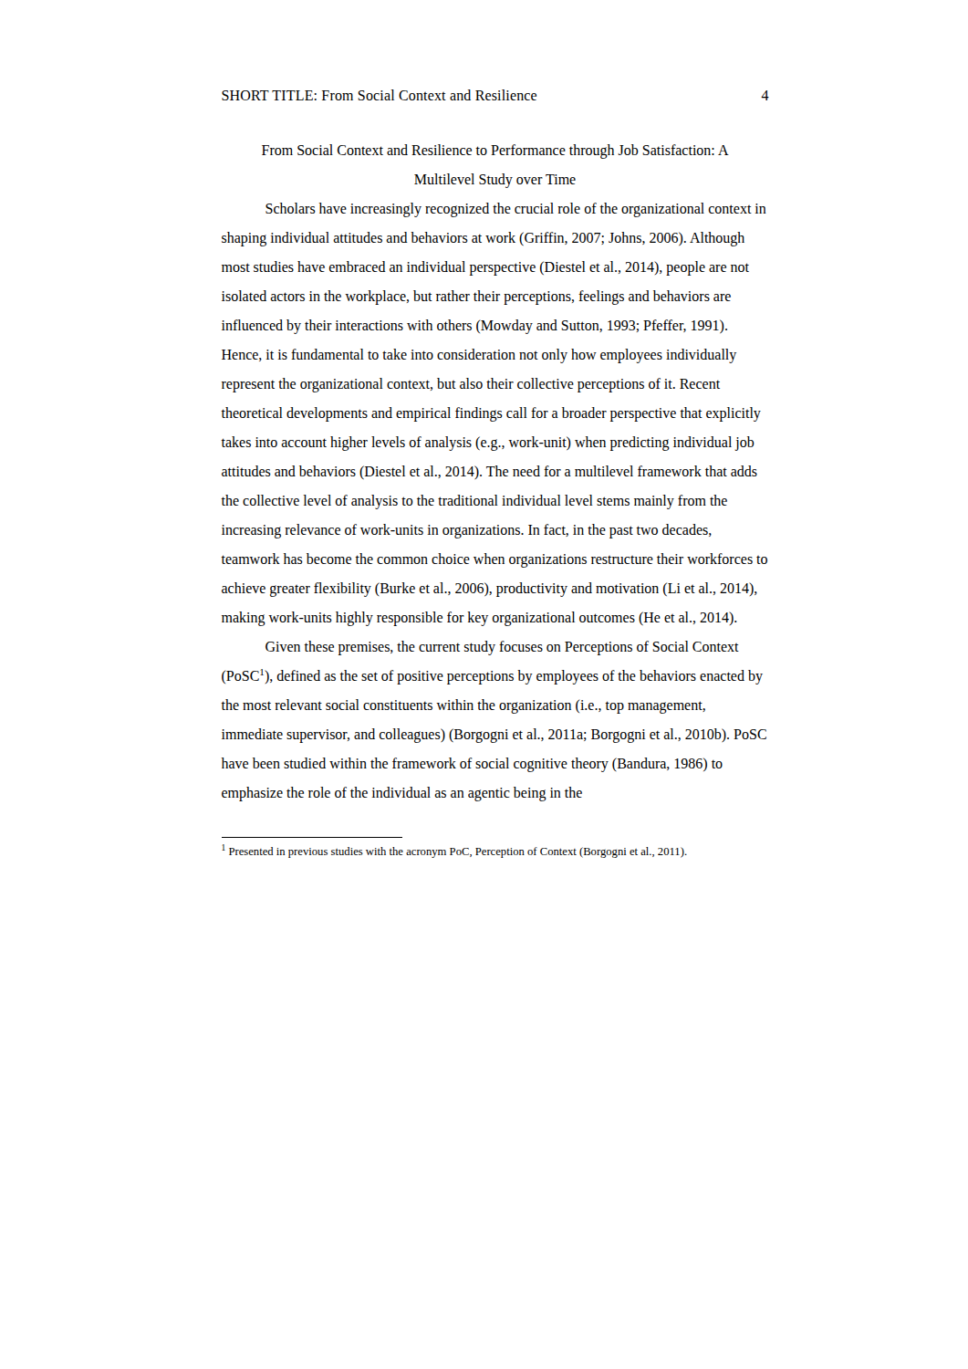SHORT TITLE: From Social Context and Resilience 4
From Social Context and Resilience to Performance through Job Satisfaction: A Multilevel Study over Time
Scholars have increasingly recognized the crucial role of the organizational context in shaping individual attitudes and behaviors at work (Griffin, 2007; Johns, 2006). Although most studies have embraced an individual perspective (Diestel et al., 2014), people are not isolated actors in the workplace, but rather their perceptions, feelings and behaviors are influenced by their interactions with others (Mowday and Sutton, 1993; Pfeffer, 1991). Hence, it is fundamental to take into consideration not only how employees individually represent the organizational context, but also their collective perceptions of it. Recent theoretical developments and empirical findings call for a broader perspective that explicitly takes into account higher levels of analysis (e.g., work-unit) when predicting individual job attitudes and behaviors (Diestel et al., 2014). The need for a multilevel framework that adds the collective level of analysis to the traditional individual level stems mainly from the increasing relevance of work-units in organizations. In fact, in the past two decades, teamwork has become the common choice when organizations restructure their workforces to achieve greater flexibility (Burke et al., 2006), productivity and motivation (Li et al., 2014), making work-units highly responsible for key organizational outcomes (He et al., 2014).
Given these premises, the current study focuses on Perceptions of Social Context (PoSC1), defined as the set of positive perceptions by employees of the behaviors enacted by the most relevant social constituents within the organization (i.e., top management, immediate supervisor, and colleagues) (Borgogni et al., 2011a; Borgogni et al., 2010b). PoSC have been studied within the framework of social cognitive theory (Bandura, 1986) to emphasize the role of the individual as an agentic being in the
1 Presented in previous studies with the acronym PoC, Perception of Context (Borgogni et al., 2011).